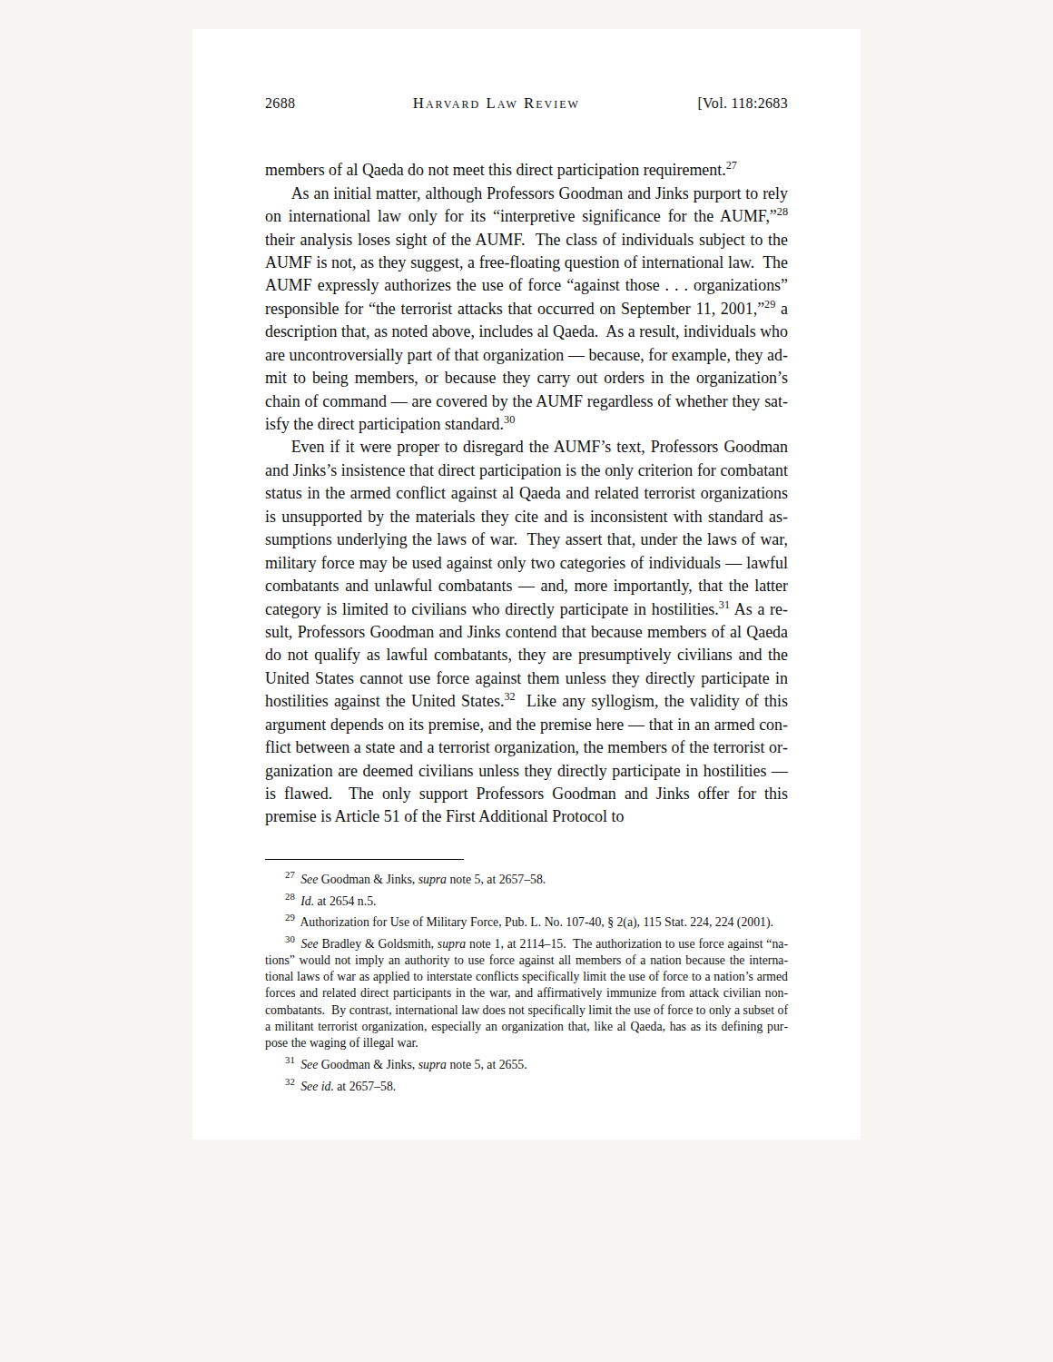2688 Harvard Law Review [Vol. 118:2683
members of al Qaeda do not meet this direct participation requirement.27
As an initial matter, although Professors Goodman and Jinks purport to rely on international law only for its “interpretive significance for the AUMF,”28 their analysis loses sight of the AUMF. The class of individuals subject to the AUMF is not, as they suggest, a free-floating question of international law. The AUMF expressly authorizes the use of force “against those . . . organizations” responsible for “the terrorist attacks that occurred on September 11, 2001,”29 a description that, as noted above, includes al Qaeda. As a result, individuals who are uncontroversially part of that organization — because, for example, they admit to being members, or because they carry out orders in the organization’s chain of command — are covered by the AUMF regardless of whether they satisfy the direct participation standard.30
Even if it were proper to disregard the AUMF’s text, Professors Goodman and Jinks’s insistence that direct participation is the only criterion for combatant status in the armed conflict against al Qaeda and related terrorist organizations is unsupported by the materials they cite and is inconsistent with standard assumptions underlying the laws of war. They assert that, under the laws of war, military force may be used against only two categories of individuals — lawful combatants and unlawful combatants — and, more importantly, that the latter category is limited to civilians who directly participate in hostilities.31 As a result, Professors Goodman and Jinks contend that because members of al Qaeda do not qualify as lawful combatants, they are presumptively civilians and the United States cannot use force against them unless they directly participate in hostilities against the United States.32 Like any syllogism, the validity of this argument depends on its premise, and the premise here — that in an armed conflict between a state and a terrorist organization, the members of the terrorist organization are deemed civilians unless they directly participate in hostilities — is flawed. The only support Professors Goodman and Jinks offer for this premise is Article 51 of the First Additional Protocol to
27 See Goodman & Jinks, supra note 5, at 2657–58.
28 Id. at 2654 n.5.
29 Authorization for Use of Military Force, Pub. L. No. 107-40, § 2(a), 115 Stat. 224, 224 (2001).
30 See Bradley & Goldsmith, supra note 1, at 2114–15. The authorization to use force against “nations” would not imply an authority to use force against all members of a nation because the international laws of war as applied to interstate conflicts specifically limit the use of force to a nation’s armed forces and related direct participants in the war, and affirmatively immunize from attack civilian non-combatants. By contrast, international law does not specifically limit the use of force to only a subset of a militant terrorist organization, especially an organization that, like al Qaeda, has as its defining purpose the waging of illegal war.
31 See Goodman & Jinks, supra note 5, at 2655.
32 See id. at 2657–58.